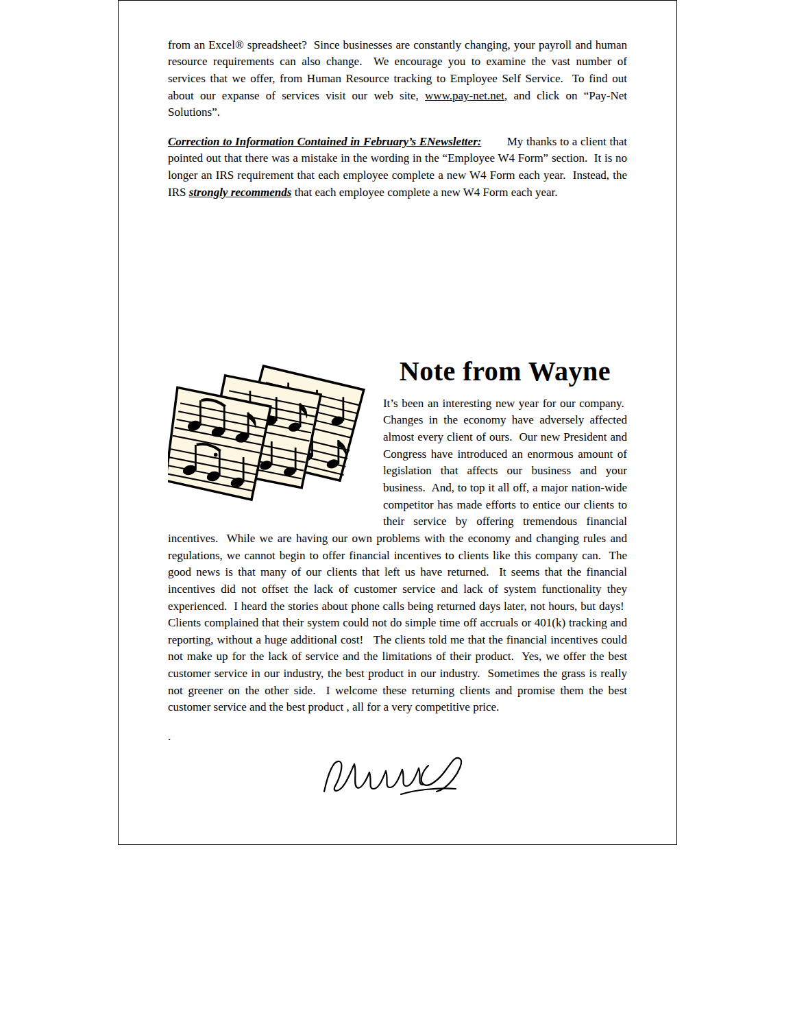from an Excel® spreadsheet? Since businesses are constantly changing, your payroll and human resource requirements can also change. We encourage you to examine the vast number of services that we offer, from Human Resource tracking to Employee Self Service. To find out about our expanse of services visit our web site, www.pay-net.net, and click on “Pay-Net Solutions”.
Correction to Information Contained in February’s ENewsletter: My thanks to a client that pointed out that there was a mistake in the wording in the “Employee W4 Form” section. It is no longer an IRS requirement that each employee complete a new W4 Form each year. Instead, the IRS strongly recommends that each employee complete a new W4 Form each year.
Note from Wayne
It’s been an interesting new year for our company. Changes in the economy have adversely affected almost every client of ours. Our new President and Congress have introduced an enormous amount of legislation that affects our business and your business. And, to top it all off, a major nation-wide competitor has made efforts to entice our clients to their service by offering tremendous financial incentives. While we are having our own problems with the economy and changing rules and regulations, we cannot begin to offer financial incentives to clients like this company can. The good news is that many of our clients that left us have returned. It seems that the financial incentives did not offset the lack of customer service and lack of system functionality they experienced. I heard the stories about phone calls being returned days later, not hours, but days! Clients complained that their system could not do simple time off accruals or 401(k) tracking and reporting, without a huge additional cost! The clients told me that the financial incentives could not make up for the lack of service and the limitations of their product. Yes, we offer the best customer service in our industry, the best product in our industry. Sometimes the grass is really not greener on the other side. I welcome these returning clients and promise them the best customer service and the best product , all for a very competitive price.
.